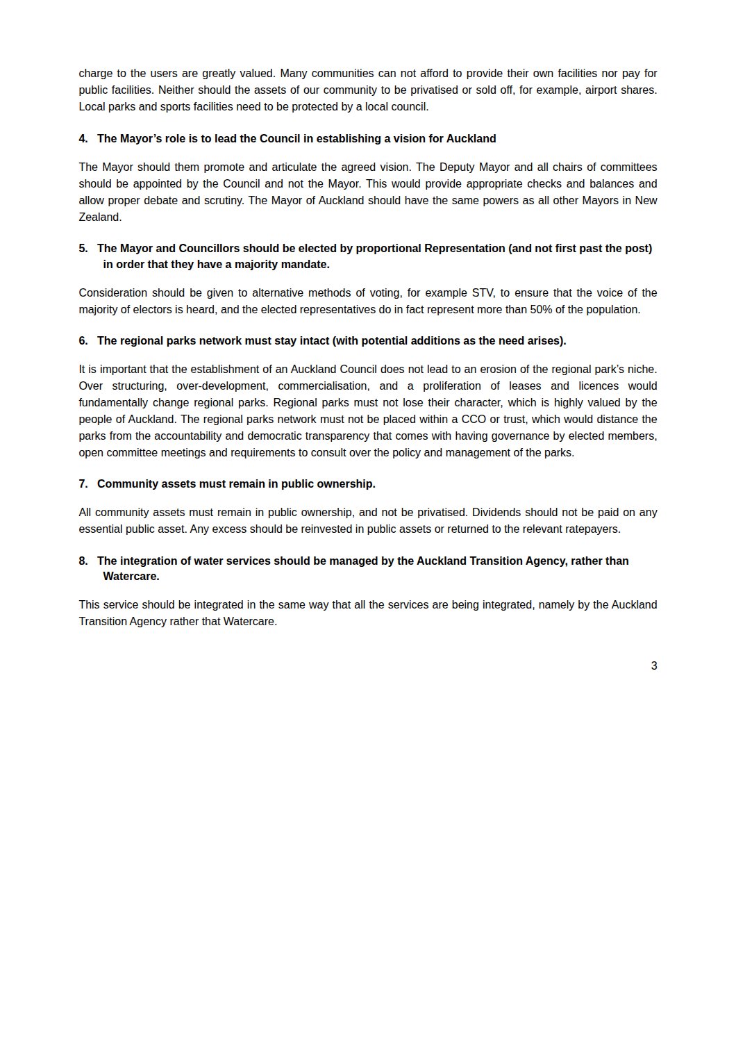charge to the users are greatly valued. Many communities can not afford to provide their own facilities nor pay for public facilities. Neither should the assets of our community to be privatised or sold off, for example, airport shares. Local parks and sports facilities need to be protected by a local council.
4. The Mayor’s role is to lead the Council in establishing a vision for Auckland
The Mayor should them promote and articulate the agreed vision. The Deputy Mayor and all chairs of committees should be appointed by the Council and not the Mayor. This would provide appropriate checks and balances and allow proper debate and scrutiny. The Mayor of Auckland should have the same powers as all other Mayors in New Zealand.
5. The Mayor and Councillors should be elected by proportional Representation (and not first past the post) in order that they have a majority mandate.
Consideration should be given to alternative methods of voting, for example STV, to ensure that the voice of the majority of electors is heard, and the elected representatives do in fact represent more than 50% of the population.
6. The regional parks network must stay intact (with potential additions as the need arises).
It is important that the establishment of an Auckland Council does not lead to an erosion of the regional park’s niche. Over structuring, over-development, commercialisation, and a proliferation of leases and licences would fundamentally change regional parks. Regional parks must not lose their character, which is highly valued by the people of Auckland. The regional parks network must not be placed within a CCO or trust, which would distance the parks from the accountability and democratic transparency that comes with having governance by elected members, open committee meetings and requirements to consult over the policy and management of the parks.
7. Community assets must remain in public ownership.
All community assets must remain in public ownership, and not be privatised. Dividends should not be paid on any essential public asset. Any excess should be reinvested in public assets or returned to the relevant ratepayers.
8. The integration of water services should be managed by the Auckland Transition Agency, rather than Watercare.
This service should be integrated in the same way that all the services are being integrated, namely by the Auckland Transition Agency rather that Watercare.
3